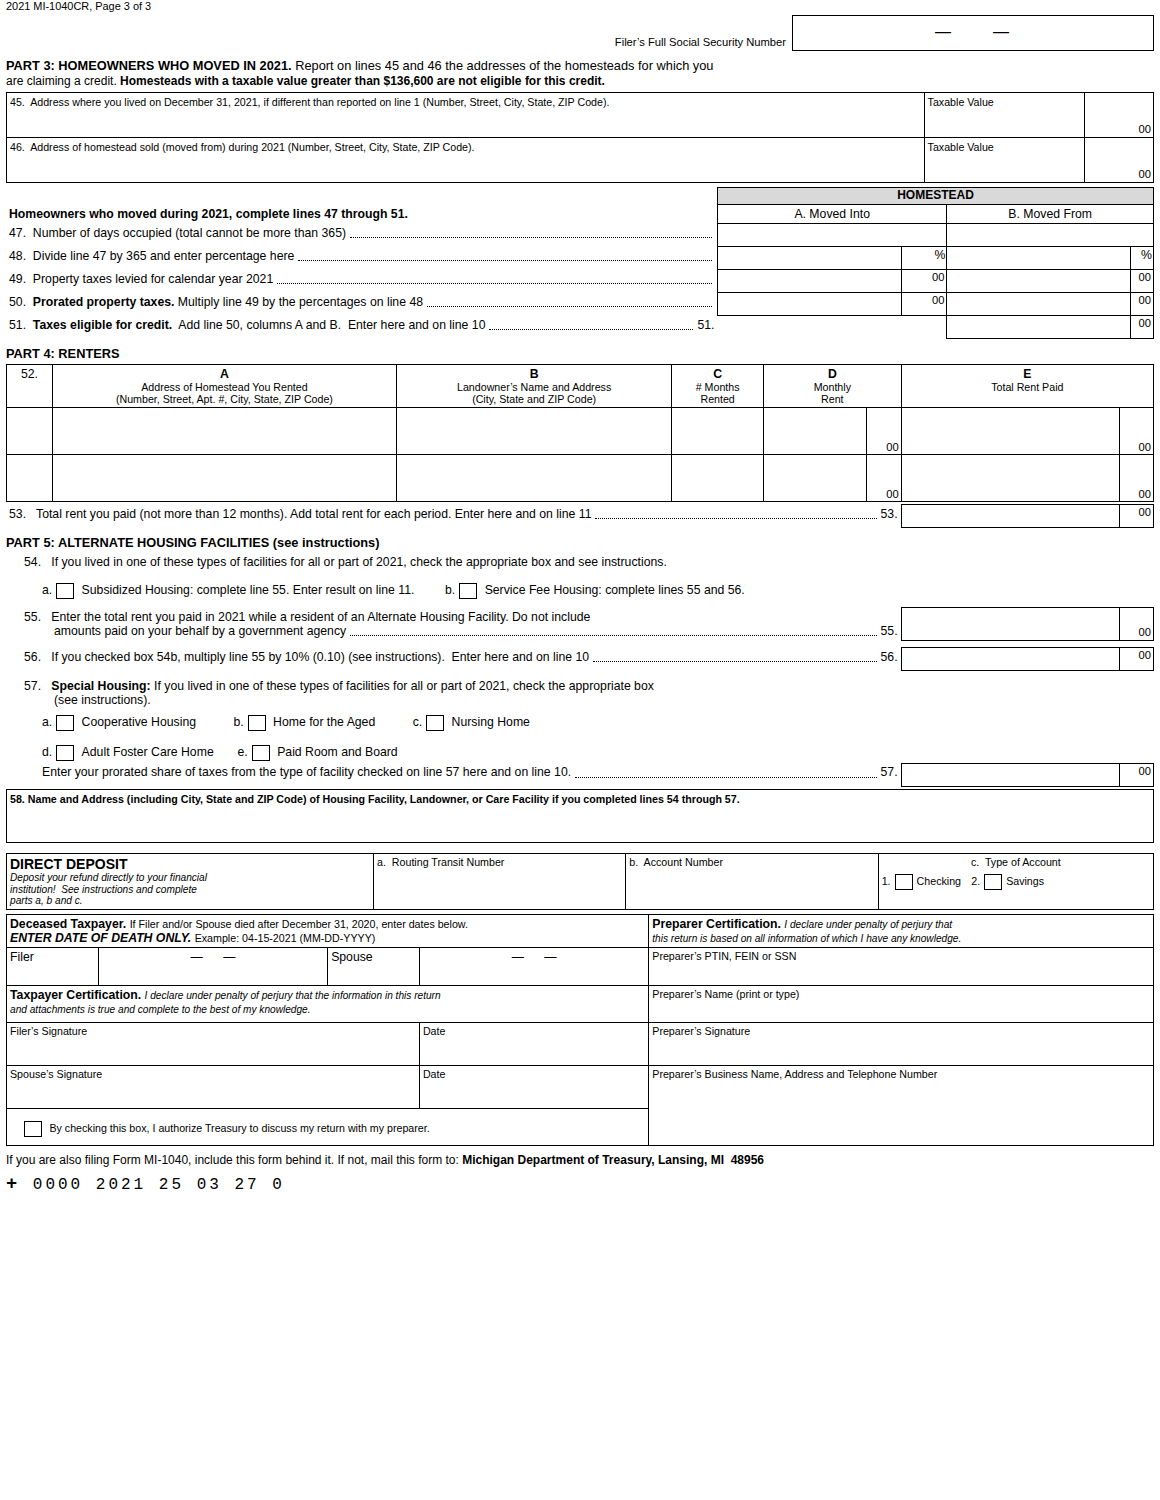2021 MI-1040CR, Page 3 of 3
Filer’s Full Social Security Number
——
PART 3: HOMEOWNERS WHO MOVED IN 2021. Report on lines 45 and 46 the addresses of the homesteads for which you
are claiming a credit. Homesteads with a taxable value greater than $136,600 are not eligible for this credit.
| 45. Address where you lived on December 31, 2021, if different than reported on line 1 (Number, Street, City, State, ZIP Code). | Taxable Value | 00 |
| 46. Address of homestead sold (moved from) during 2021 (Number, Street, City, State, ZIP Code). | Taxable Value | 00 |
| | HOMESTEAD |
| Homeowners who moved during 2021, complete lines 47 through 51. | A. Moved Into | B. Moved From |
| 47. Number of days occupied (total cannot be more than 365) | | |
| 48. Divide line 47 by 365 and enter percentage here | | % | | % |
| 49. Property taxes levied for calendar year 2021 | | 00 | | 00 |
| 50. Prorated property taxes. Multiply line 49 by the percentages on line 48 | | 00 | | 00 |
| 51. Taxes eligible for credit. Add line 50, columns A and B. Enter here and on line 10 51. | | | | 00 |
PART 4: RENTERS
| 52. | A Address of Homestead You Rented (Number, Street, Apt. #, City, State, ZIP Code) | B Landowner’s Name and Address (City, State and ZIP Code) | C # Months Rented | D Monthly Rent | E Total Rent Paid |
| | | | | | 00 | | 00 |
| | | | | | 00 | | 00 |
| 53. Total rent you paid (not more than 12 months). Add total rent for each period. Enter here and on line 11 53. | | 00 |
PART 5: ALTERNATE HOUSING FACILITIES (see instructions)
54. If you lived in one of these types of facilities for all or part of 2021, check the appropriate box and see instructions.
a. Subsidized Housing: complete line 55. Enter result on line 11. b. Service Fee Housing: complete lines 55 and 56.
| 55. Enter the total rent you paid in 2021 while a resident of an Alternate Housing Facility. Do not include amounts paid on your behalf by a government agency 55. | | 00 |
| 56. If you checked box 54b, multiply line 55 by 10% (0.10) (see instructions). Enter here and on line 10 56. | | 00 |
57. Special Housing: If you lived in one of these types of facilities for all or part of 2021, check the appropriate box
(see instructions).
a. Cooperative Housing b. Home for the Aged c. Nursing Home
| d. Adult Foster Care Home e. Paid Room and Board | | |
| Enter your prorated share of taxes from the type of facility checked on line 57 here and on line 10. 57. | | 00 |
| 58. Name and Address (including City, State and ZIP Code) of Housing Facility, Landowner, or Care Facility if you completed lines 54 through 57. |
| DIRECT DEPOSIT Deposit your refund directly to your financial institution! See instructions and complete parts a, b and c. | a. Routing Transit Number | b. Account Number | c. Type of Account 1. Checking 2. Savings |
| Deceased Taxpayer. If Filer and/or Spouse died after December 31, 2020, enter dates below. ENTER DATE OF DEATH ONLY. Example: 04-15-2021 (MM-DD-YYYY) | Preparer Certification. I declare under penalty of perjury that this return is based on all information of which I have any knowledge. |
| Filer | — — | Spouse | — — | Preparer’s PTIN, FEIN or SSN |
| Taxpayer Certification. I declare under penalty of perjury that the information in this return and attachments is true and complete to the best of my knowledge. | Preparer’s Name (print or type) |
| Filer’s Signature | Date | Preparer’s Signature |
| Spouse’s Signature | Date | Preparer’s Business Name, Address and Telephone Number |
| By checking this box, I authorize Treasury to discuss my return with my preparer. |
If you are also filing Form MI-1040, include this form behind it. If not, mail this form to: Michigan Department of Treasury, Lansing, MI 48956
+ 0000 2021 25 03 27 0